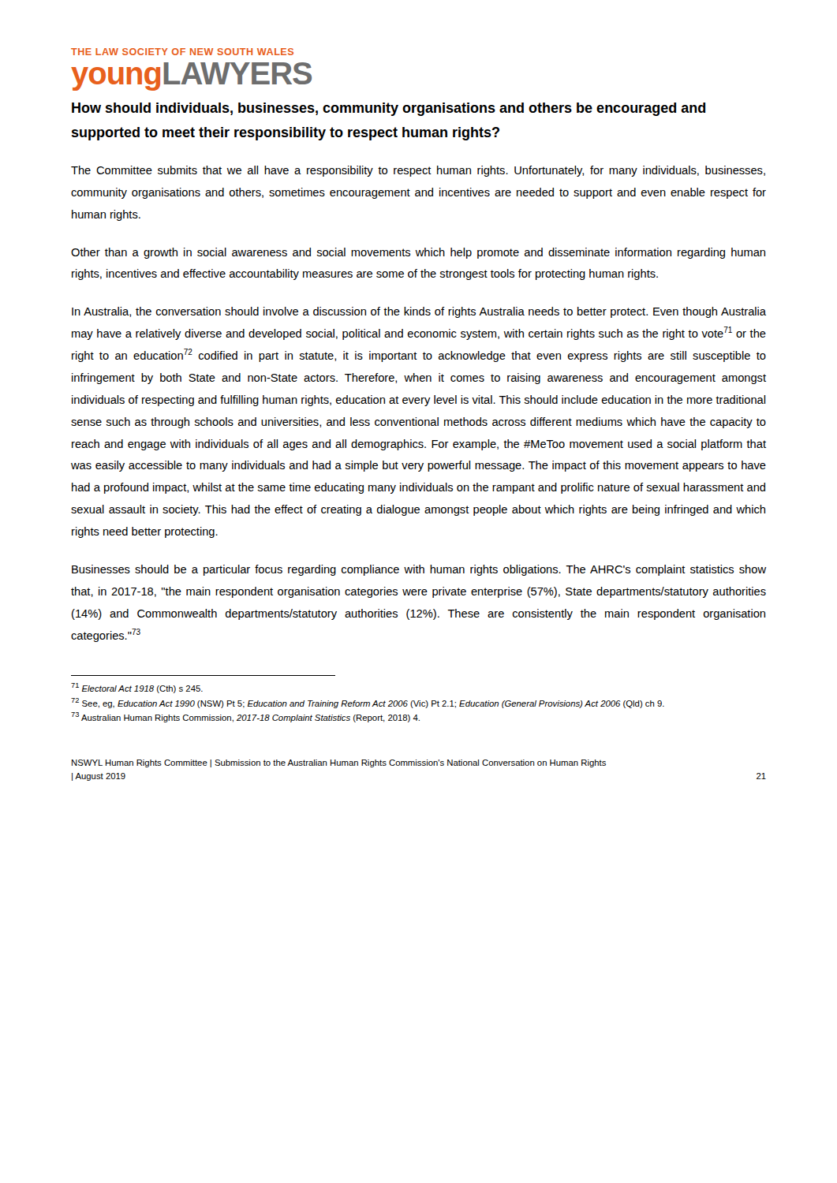THE LAW SOCIETY OF NEW SOUTH WALES
young LAWYERS
How should individuals, businesses, community organisations and others be encouraged and supported to meet their responsibility to respect human rights?
The Committee submits that we all have a responsibility to respect human rights. Unfortunately, for many individuals, businesses, community organisations and others, sometimes encouragement and incentives are needed to support and even enable respect for human rights.
Other than a growth in social awareness and social movements which help promote and disseminate information regarding human rights, incentives and effective accountability measures are some of the strongest tools for protecting human rights.
In Australia, the conversation should involve a discussion of the kinds of rights Australia needs to better protect. Even though Australia may have a relatively diverse and developed social, political and economic system, with certain rights such as the right to vote71 or the right to an education72 codified in part in statute, it is important to acknowledge that even express rights are still susceptible to infringement by both State and non-State actors. Therefore, when it comes to raising awareness and encouragement amongst individuals of respecting and fulfilling human rights, education at every level is vital. This should include education in the more traditional sense such as through schools and universities, and less conventional methods across different mediums which have the capacity to reach and engage with individuals of all ages and all demographics. For example, the #MeToo movement used a social platform that was easily accessible to many individuals and had a simple but very powerful message. The impact of this movement appears to have had a profound impact, whilst at the same time educating many individuals on the rampant and prolific nature of sexual harassment and sexual assault in society. This had the effect of creating a dialogue amongst people about which rights are being infringed and which rights need better protecting.
Businesses should be a particular focus regarding compliance with human rights obligations. The AHRC's complaint statistics show that, in 2017-18, "the main respondent organisation categories were private enterprise (57%), State departments/statutory authorities (14%) and Commonwealth departments/statutory authorities (12%). These are consistently the main respondent organisation categories."73
71 Electoral Act 1918 (Cth) s 245.
72 See, eg, Education Act 1990 (NSW) Pt 5; Education and Training Reform Act 2006 (Vic) Pt 2.1; Education (General Provisions) Act 2006 (Qld) ch 9.
73 Australian Human Rights Commission, 2017-18 Complaint Statistics (Report, 2018) 4.
NSWYL Human Rights Committee | Submission to the Australian Human Rights Commission's National Conversation on Human Rights
| August 201921